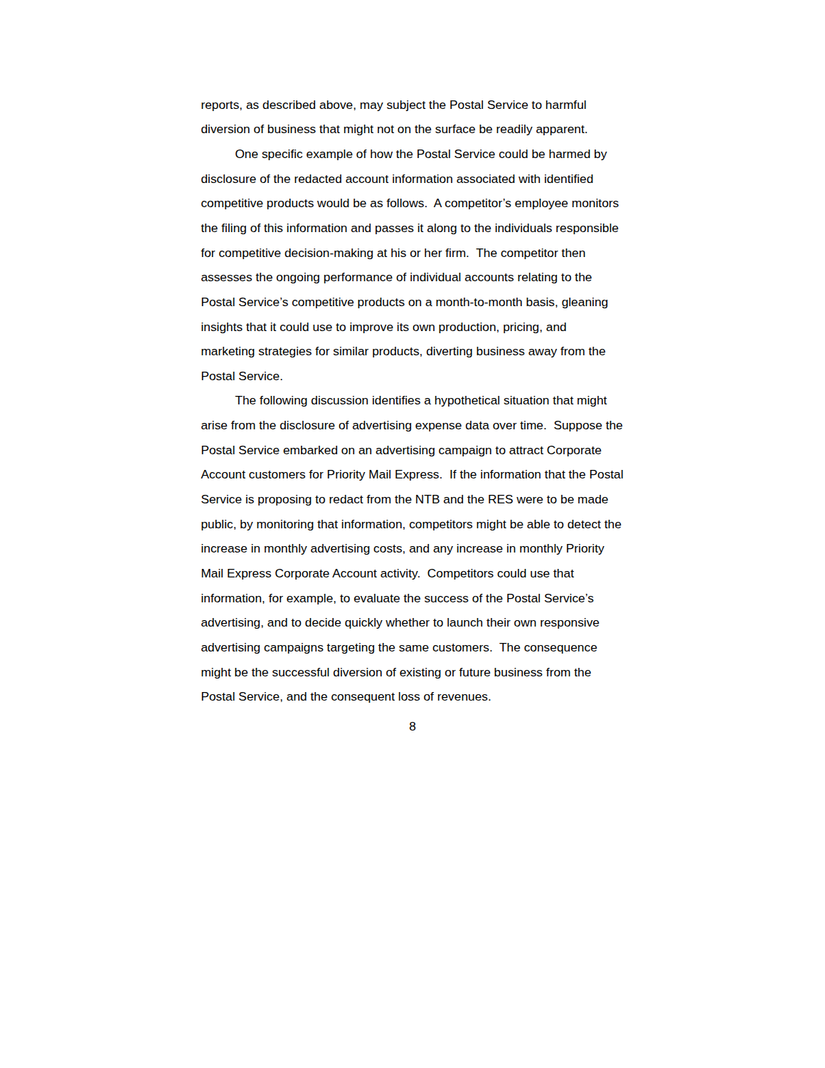reports, as described above, may subject the Postal Service to harmful diversion of business that might not on the surface be readily apparent.
One specific example of how the Postal Service could be harmed by disclosure of the redacted account information associated with identified competitive products would be as follows. A competitor’s employee monitors the filing of this information and passes it along to the individuals responsible for competitive decision-making at his or her firm. The competitor then assesses the ongoing performance of individual accounts relating to the Postal Service’s competitive products on a month-to-month basis, gleaning insights that it could use to improve its own production, pricing, and marketing strategies for similar products, diverting business away from the Postal Service.
The following discussion identifies a hypothetical situation that might arise from the disclosure of advertising expense data over time. Suppose the Postal Service embarked on an advertising campaign to attract Corporate Account customers for Priority Mail Express. If the information that the Postal Service is proposing to redact from the NTB and the RES were to be made public, by monitoring that information, competitors might be able to detect the increase in monthly advertising costs, and any increase in monthly Priority Mail Express Corporate Account activity. Competitors could use that information, for example, to evaluate the success of the Postal Service’s advertising, and to decide quickly whether to launch their own responsive advertising campaigns targeting the same customers. The consequence might be the successful diversion of existing or future business from the Postal Service, and the consequent loss of revenues.
8